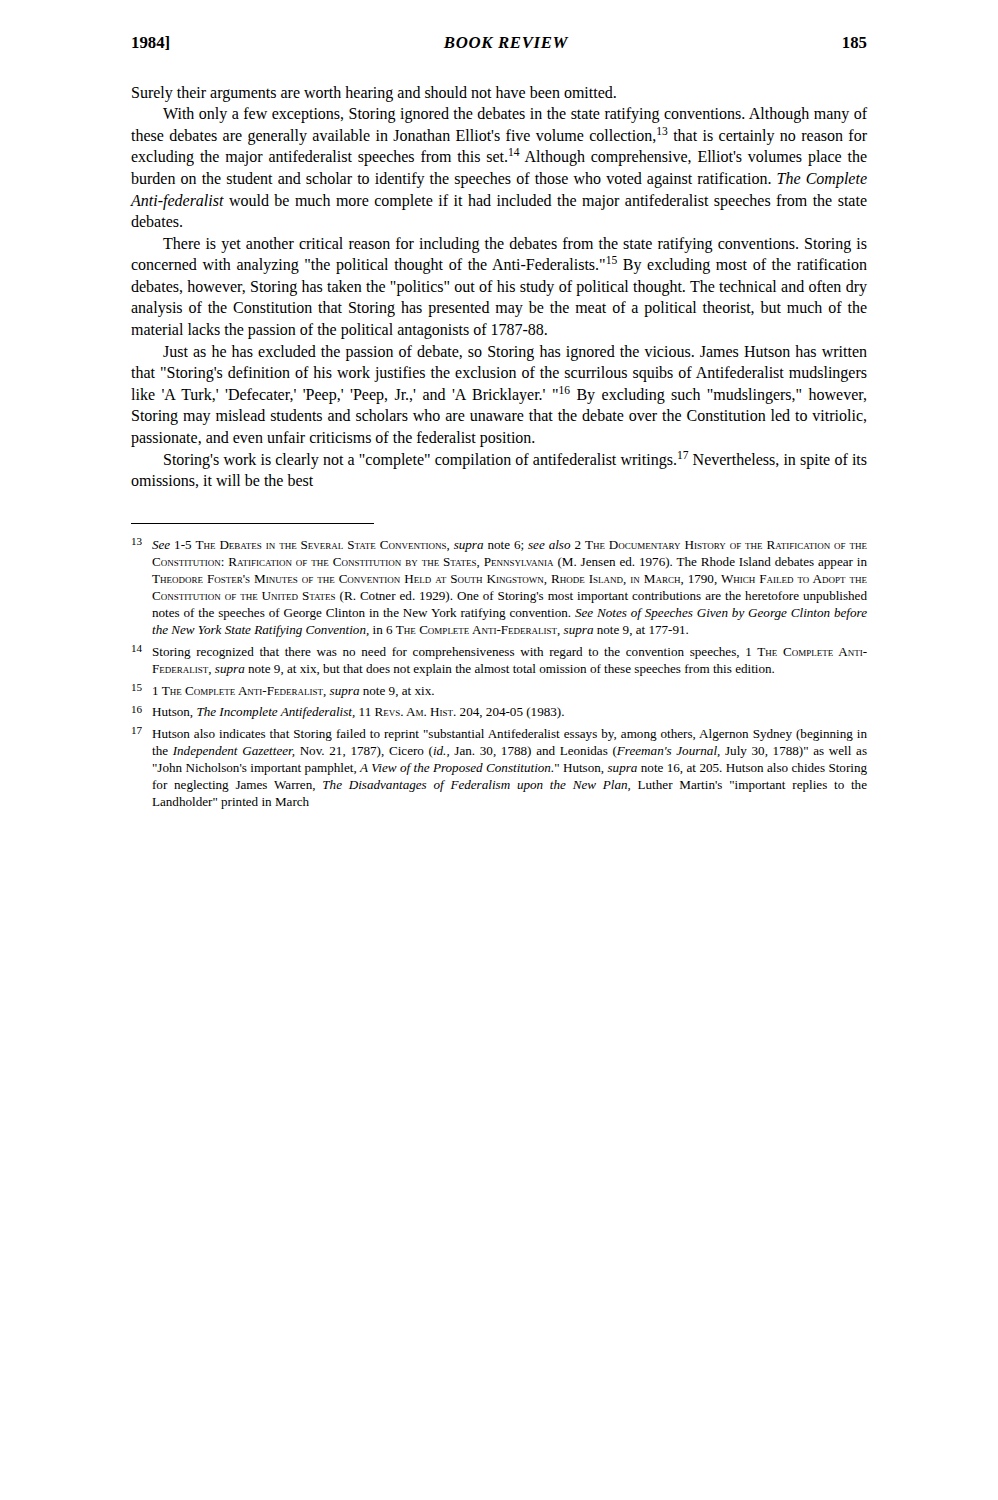1984] Book Review 185
Surely their arguments are worth hearing and should not have been omitted.
With only a few exceptions, Storing ignored the debates in the state ratifying conventions. Although many of these debates are generally available in Jonathan Elliot's five volume collection,13 that is certainly no reason for excluding the major antifederalist speeches from this set.14 Although comprehensive, Elliot's volumes place the burden on the student and scholar to identify the speeches of those who voted against ratification. The Complete Anti-federalist would be much more complete if it had included the major antifederalist speeches from the state debates.
There is yet another critical reason for including the debates from the state ratifying conventions. Storing is concerned with analyzing "the political thought of the Anti-Federalists."15 By excluding most of the ratification debates, however, Storing has taken the "politics" out of his study of political thought. The technical and often dry analysis of the Constitution that Storing has presented may be the meat of a political theorist, but much of the material lacks the passion of the political antagonists of 1787-88.
Just as he has excluded the passion of debate, so Storing has ignored the vicious. James Hutson has written that "Storing's definition of his work justifies the exclusion of the scurrilous squibs of Antifederalist mudslingers like 'A Turk,' 'Defecater,' 'Peep,' 'Peep, Jr.,' and 'A Bricklayer.' "16 By excluding such "mudslingers," however, Storing may mislead students and scholars who are unaware that the debate over the Constitution led to vitriolic, passionate, and even unfair criticisms of the federalist position.
Storing's work is clearly not a "complete" compilation of antifederalist writings.17 Nevertheless, in spite of its omissions, it will be the best
13 See 1-5 The Debates in the Several State Conventions, supra note 6; see also 2 The Documentary History of the Ratification of the Constitution: Ratification of the Constitution by the States, Pennsylvania (M. Jensen ed. 1976). The Rhode Island debates appear in Theodore Foster's Minutes of the Convention Held at South Kingstown, Rhode Island, in March, 1790, Which Failed to Adopt the Constitution of the United States (R. Cotner ed. 1929). One of Storing's most important contributions are the heretofore unpublished notes of the speeches of George Clinton in the New York ratifying convention. See Notes of Speeches Given by George Clinton before the New York State Ratifying Convention, in 6 The Complete Anti-Federalist, supra note 9, at 177-91.
14 Storing recognized that there was no need for comprehensiveness with regard to the convention speeches, 1 The Complete Anti-Federalist, supra note 9, at xix, but that does not explain the almost total omission of these speeches from this edition.
151 The Complete Anti-Federalist, supra note 9, at xix.
16 Hutson, The Incomplete Antifederalist, 11 Revs. Am. Hist. 204, 204-05 (1983).
17 Hutson also indicates that Storing failed to reprint "substantial Antifederalist essays by, among others, Algernon Sydney (beginning in the Independent Gazetteer, Nov. 21, 1787), Cicero (id., Jan. 30, 1788) and Leonidas (Freeman's Journal, July 30, 1788)" as well as "John Nicholson's important pamphlet, A View of the Proposed Constitution." Hutson, supra note 16, at 205. Hutson also chides Storing for neglecting James Warren, The Disadvantages of Federalism upon the New Plan, Luther Martin's "important replies to the Landholder" printed in March